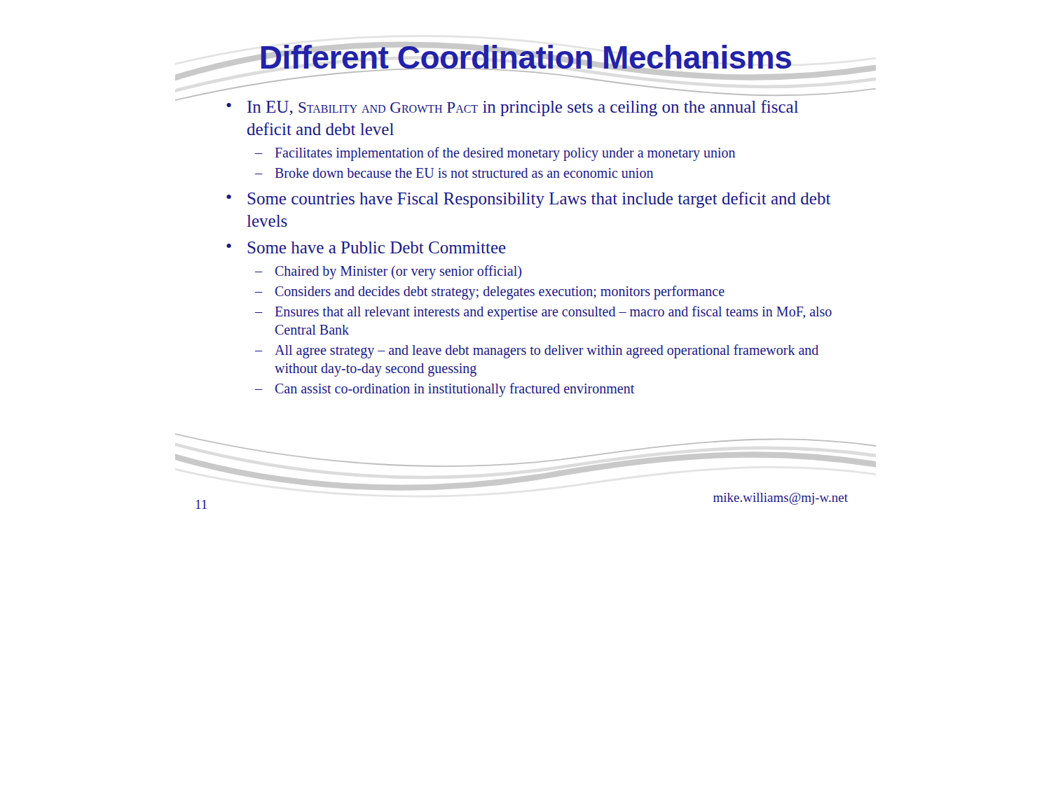Different Coordination Mechanisms
In EU, Stability and Growth Pact in principle sets a ceiling on the annual fiscal deficit and debt level
Facilitates implementation of the desired monetary policy under a monetary union
Broke down because the EU is not structured as an economic union
Some countries have Fiscal Responsibility Laws that include target deficit and debt levels
Some have a Public Debt Committee
Chaired by Minister (or very senior official)
Considers and decides debt strategy; delegates execution; monitors performance
Ensures that all relevant interests and expertise are consulted – macro and fiscal teams in MoF, also Central Bank
All agree strategy – and leave debt managers to deliver within agreed operational framework and without day-to-day second guessing
Can assist co-ordination in institutionally fractured environment
mike.williams@mj-w.net
11